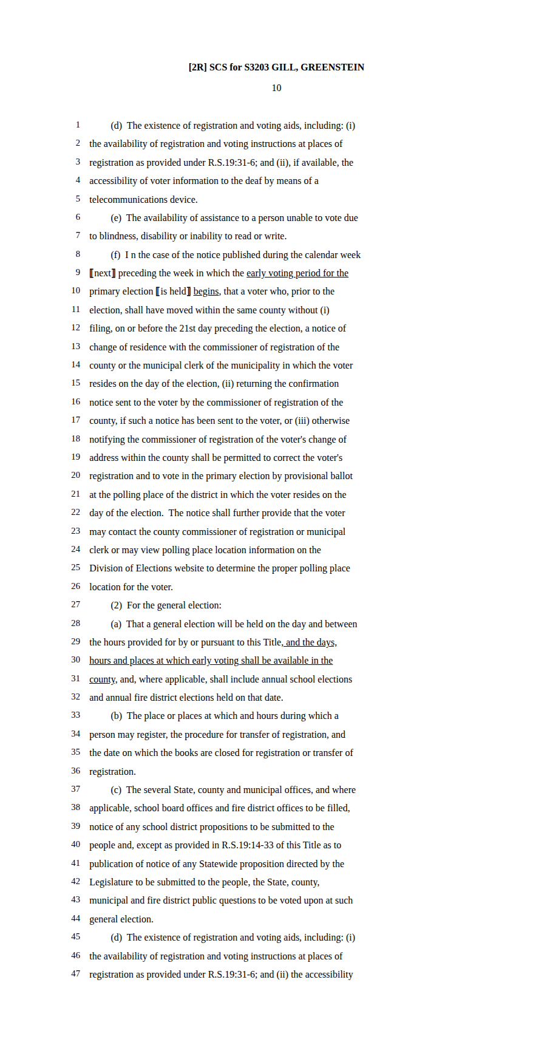[2R] SCS for S3203 GILL, GREENSTEIN
10
(d) The existence of registration and voting aids, including: (i)
the availability of registration and voting instructions at places of
registration as provided under R.S.19:31-6; and (ii), if available, the
accessibility of voter information to the deaf by means of a
telecommunications device.
(e) The availability of assistance to a person unable to vote due
to blindness, disability or inability to read or write.
(f) I n the case of the notice published during the calendar week
⟦next⟧ preceding the week in which the early voting period for the
primary election ⟦is held⟧ begins, that a voter who, prior to the
election, shall have moved within the same county without (i)
filing, on or before the 21st day preceding the election, a notice of
change of residence with the commissioner of registration of the
county or the municipal clerk of the municipality in which the voter
resides on the day of the election, (ii) returning the confirmation
notice sent to the voter by the commissioner of registration of the
county, if such a notice has been sent to the voter, or (iii) otherwise
notifying the commissioner of registration of the voter's change of
address within the county shall be permitted to correct the voter's
registration and to vote in the primary election by provisional ballot
at the polling place of the district in which the voter resides on the
day of the election. The notice shall further provide that the voter
may contact the county commissioner of registration or municipal
clerk or may view polling place location information on the
Division of Elections website to determine the proper polling place
location for the voter.
(2) For the general election:
(a) That a general election will be held on the day and between
the hours provided for by or pursuant to this Title, and the days,
hours and places at which early voting shall be available in the
county, and, where applicable, shall include annual school elections
and annual fire district elections held on that date.
(b) The place or places at which and hours during which a
person may register, the procedure for transfer of registration, and
the date on which the books are closed for registration or transfer of
registration.
(c) The several State, county and municipal offices, and where
applicable, school board offices and fire district offices to be filled,
notice of any school district propositions to be submitted to the
people and, except as provided in R.S.19:14-33 of this Title as to
publication of notice of any Statewide proposition directed by the
Legislature to be submitted to the people, the State, county,
municipal and fire district public questions to be voted upon at such
general election.
(d) The existence of registration and voting aids, including: (i)
the availability of registration and voting instructions at places of
registration as provided under R.S.19:31-6; and (ii) the accessibility